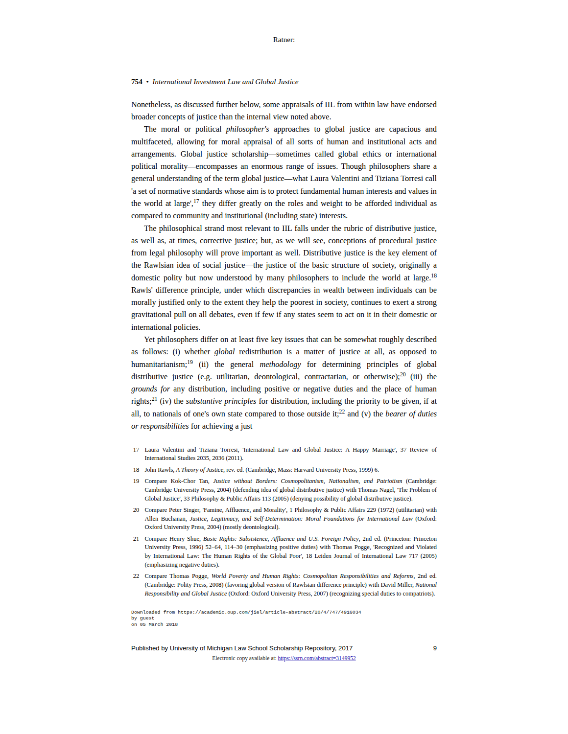Ratner:
754•International Investment Law and Global Justice
Nonetheless, as discussed further below, some appraisals of IIL from within law have endorsed broader concepts of justice than the internal view noted above.
The moral or political philosopher's approaches to global justice are capacious and multifaceted, allowing for moral appraisal of all sorts of human and institutional acts and arrangements. Global justice scholarship—sometimes called global ethics or international political morality—encompasses an enormous range of issues. Though philosophers share a general understanding of the term global justice—what Laura Valentini and Tiziana Torresi call 'a set of normative standards whose aim is to protect fundamental human interests and values in the world at large',17 they differ greatly on the roles and weight to be afforded individual as compared to community and institutional (including state) interests.
The philosophical strand most relevant to IIL falls under the rubric of distributive justice, as well as, at times, corrective justice; but, as we will see, conceptions of procedural justice from legal philosophy will prove important as well. Distributive justice is the key element of the Rawlsian idea of social justice—the justice of the basic structure of society, originally a domestic polity but now understood by many philosophers to include the world at large.18 Rawls' difference principle, under which discrepancies in wealth between individuals can be morally justified only to the extent they help the poorest in society, continues to exert a strong gravitational pull on all debates, even if few if any states seem to act on it in their domestic or international policies.
Yet philosophers differ on at least five key issues that can be somewhat roughly described as follows: (i) whether global redistribution is a matter of justice at all, as opposed to humanitarianism;19 (ii) the general methodology for determining principles of global distributive justice (e.g. utilitarian, deontological, contractarian, or otherwise);20 (iii) the grounds for any distribution, including positive or negative duties and the place of human rights;21 (iv) the substantive principles for distribution, including the priority to be given, if at all, to nationals of one's own state compared to those outside it;22 and (v) the bearer of duties or responsibilities for achieving a just
17 Laura Valentini and Tiziana Torresi, 'International Law and Global Justice: A Happy Marriage', 37 Review of International Studies 2035, 2036 (2011).
18 John Rawls, A Theory of Justice, rev. ed. (Cambridge, Mass: Harvard University Press, 1999) 6.
19 Compare Kok-Chor Tan, Justice without Borders: Cosmopolitanism, Nationalism, and Patriotism (Cambridge: Cambridge University Press, 2004) (defending idea of global distributive justice) with Thomas Nagel, 'The Problem of Global Justice', 33 Philosophy & Public Affairs 113 (2005) (denying possibility of global distributive justice).
20 Compare Peter Singer, 'Famine, Affluence, and Morality', 1 Philosophy & Public Affairs 229 (1972) (utilitarian) with Allen Buchanan, Justice, Legitimacy, and Self-Determination: Moral Foundations for International Law (Oxford: Oxford University Press, 2004) (mostly deontological).
21 Compare Henry Shue, Basic Rights: Subsistence, Affluence and U.S. Foreign Policy, 2nd ed. (Princeton: Princeton University Press, 1996) 52–64, 114–30 (emphasizing positive duties) with Thomas Pogge, 'Recognized and Violated by International Law: The Human Rights of the Global Poor', 18 Leiden Journal of International Law 717 (2005) (emphasizing negative duties).
22 Compare Thomas Pogge, World Poverty and Human Rights: Cosmopolitan Responsibilities and Reforms, 2nd ed. (Cambridge: Polity Press, 2008) (favoring global version of Rawlsian difference principle) with David Miller, National Responsibility and Global Justice (Oxford: Oxford University Press, 2007) (recognizing special duties to compatriots).
Downloaded from https://academic.oup.com/jiel/article-abstract/20/4/747/4916034
by guest
on 05 March 2018
Published by University of Michigan Law School Scholarship Repository, 2017
9
Electronic copy available at: https://ssrn.com/abstract=3149952